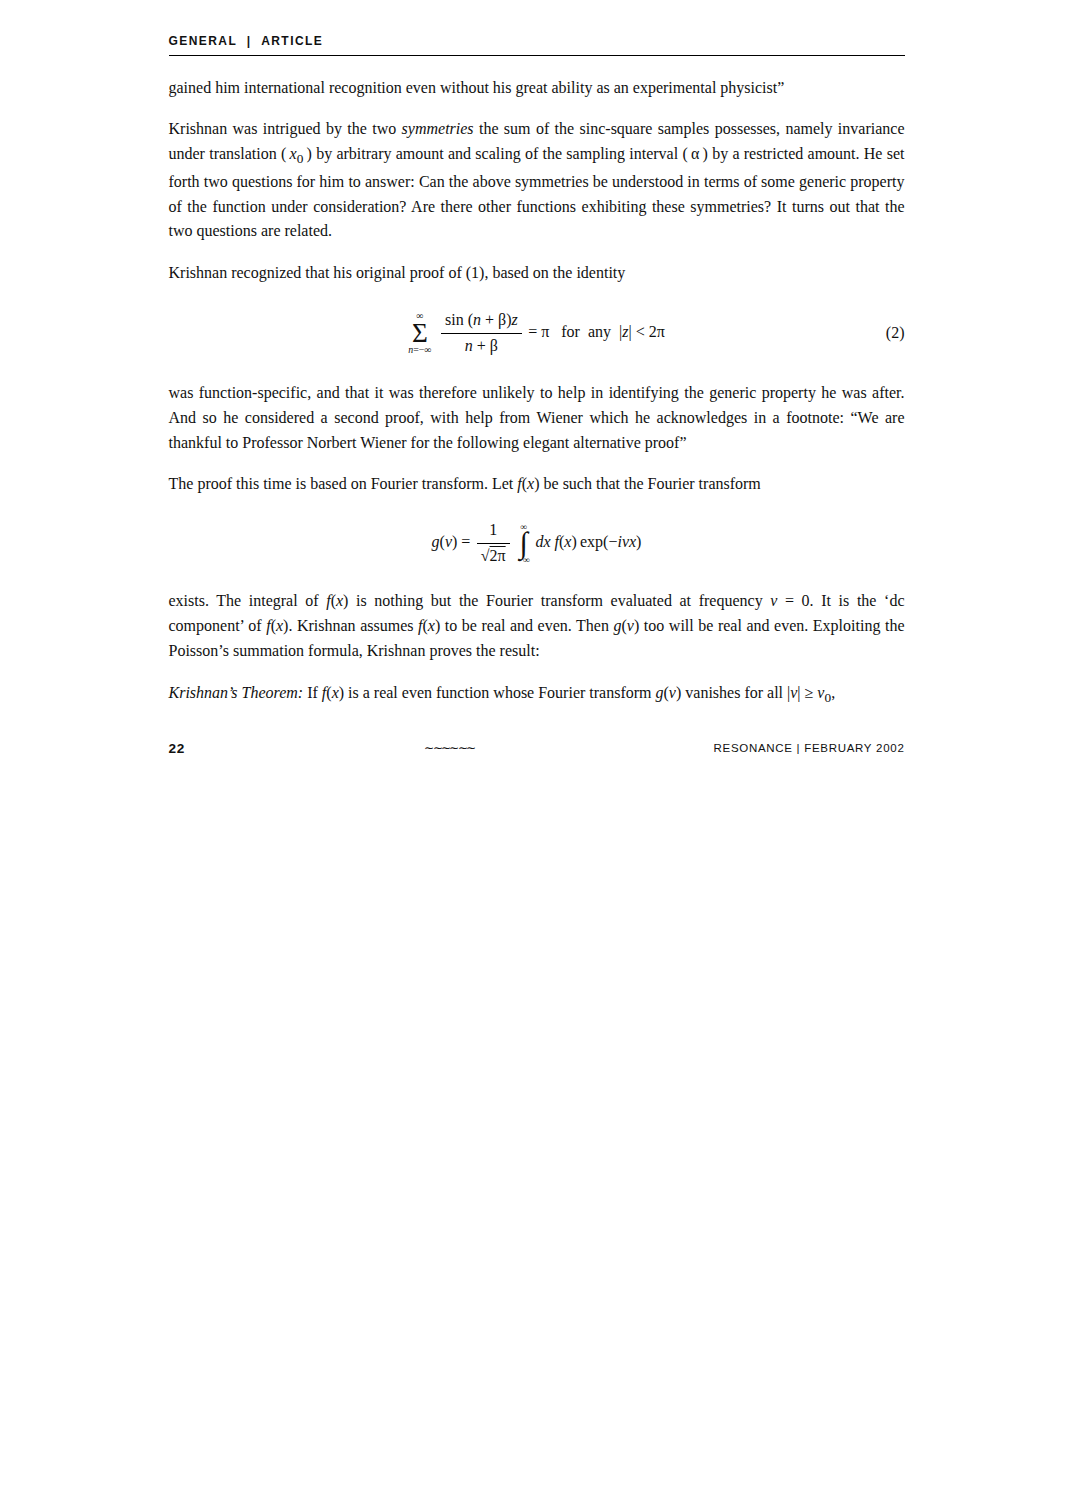General | Article
gained him international recognition even without his great ability as an experimental physicist”
Krishnan was intrigued by the two symmetries the sum of the sinc-square samples possesses, namely invariance under translation ( x0 ) by arbitrary amount and scaling of the sampling interval ( α ) by a restricted amount. He set forth two questions for him to answer: Can the above symmetries be understood in terms of some generic property of the function under consideration? Are there other functions exhibiting these symmetries? It turns out that the two questions are related.
Krishnan recognized that his original proof of (1), based on the identity
∞ Σ n=−∞ sin (n + β)z n + β = π for any |z| < 2π (2)
was function-specific, and that it was therefore unlikely to help in identifying the generic property he was after. And so he considered a second proof, with help from Wiener which he acknowledges in a footnote: “We are thankful to Professor Norbert Wiener for the following elegant alternative proof”
The proof this time is based on Fourier transform. Let f(x) be such that the Fourier transform
g(v) = 1 √2π ∞ ∫ −∞ dx f(x) exp(−ivx)
exists. The integral of f(x) is nothing but the Fourier transform evaluated at frequency v = 0. It is the ‘dc component’ of f(x). Krishnan assumes f(x) to be real and even. Then g(v) too will be real and even. Exploiting the Poisson’s summation formula, Krishnan proves the result:
Krishnan’s Theorem: If f(x) is a real even function whose Fourier transform g(v) vanishes for all |v| ≥ v0,
22 ∼∼∼∼∼∼ Resonance | February 2002